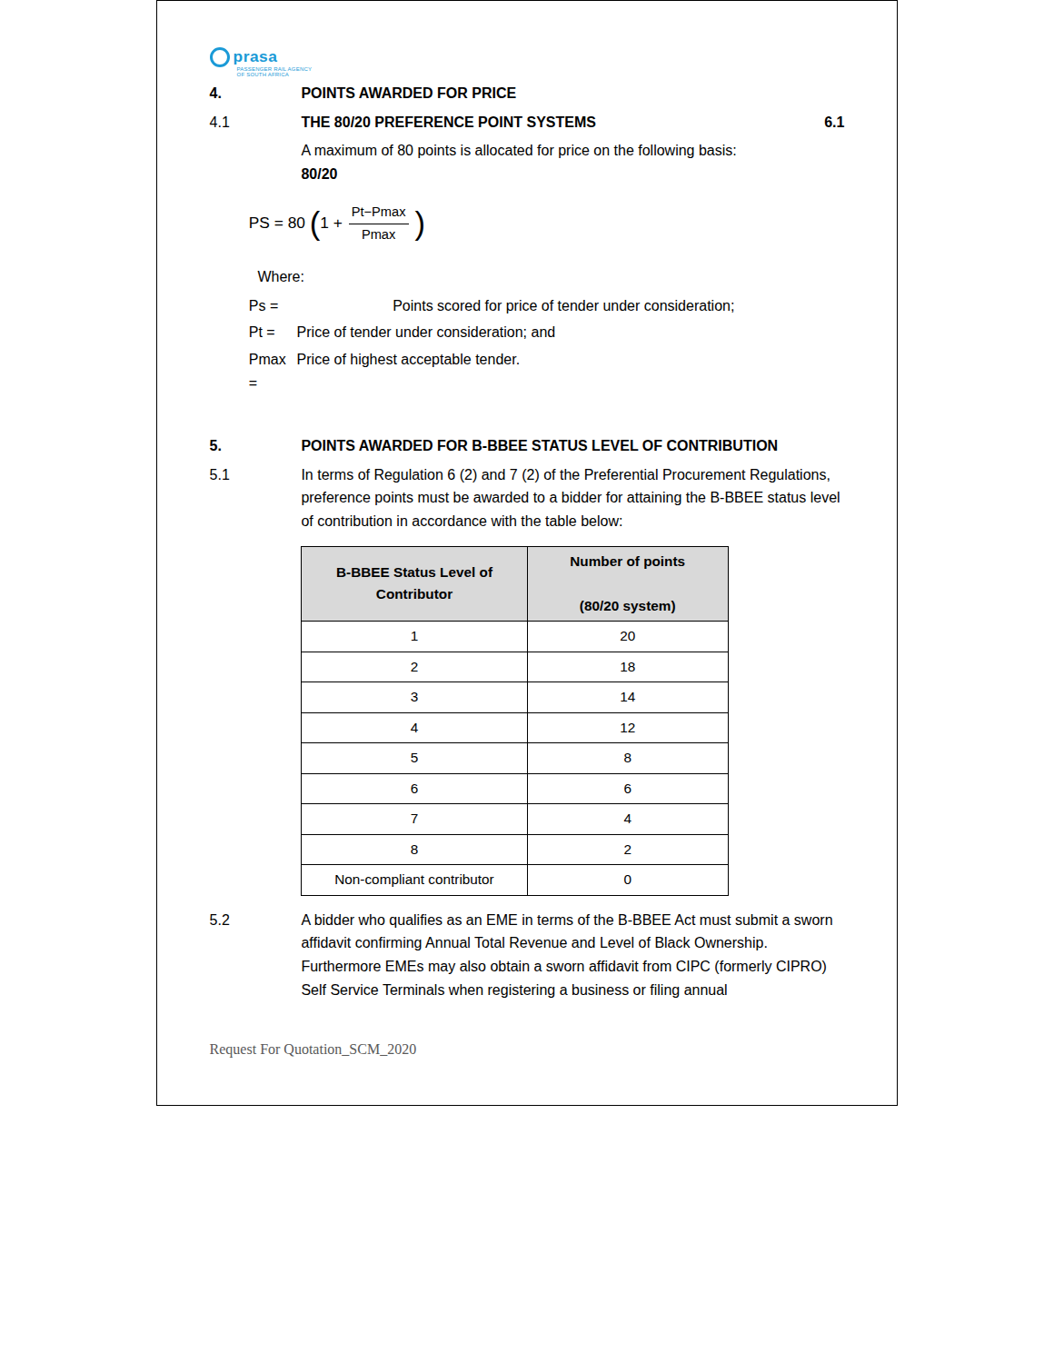prasa PASSENGER RAIL AGENCY
OF SOUTH AFRICA
4.
POINTS AWARDED FOR PRICE
4.1
THE 80/20 PREFERENCE POINT SYSTEMS 6.1
A maximum of 80 points is allocated for price on the following basis:
80/20
PS = 80 (1 + Pt−Pmax Pmax )
Where:
Ps =
Points scored for price of tender under consideration;
Pt =
Price of tender under consideration; and
Pmax =
Price of highest acceptable tender.
5.
POINTS AWARDED FOR B-BBEE STATUS LEVEL OF CONTRIBUTION
5.1
In terms of Regulation 6 (2) and 7 (2) of the Preferential Procurement Regulations, preference points must be awarded to a bidder for attaining the B-BBEE status level of contribution in accordance with the table below:
| B-BBEE Status Level of Contributor | Number of points (80/20 system) |
| --- | --- |
| 1 | 20 |
| 2 | 18 |
| 3 | 14 |
| 4 | 12 |
| 5 | 8 |
| 6 | 6 |
| 7 | 4 |
| 8 | 2 |
| Non-compliant contributor | 0 |
5.2
A bidder who qualifies as an EME in terms of the B-BBEE Act must submit a sworn affidavit confirming Annual Total Revenue and Level of Black Ownership. Furthermore EMEs may also obtain a sworn affidavit from CIPC (formerly CIPRO) Self Service Terminals when registering a business or filing annual
Request For Quotation_SCM_2020